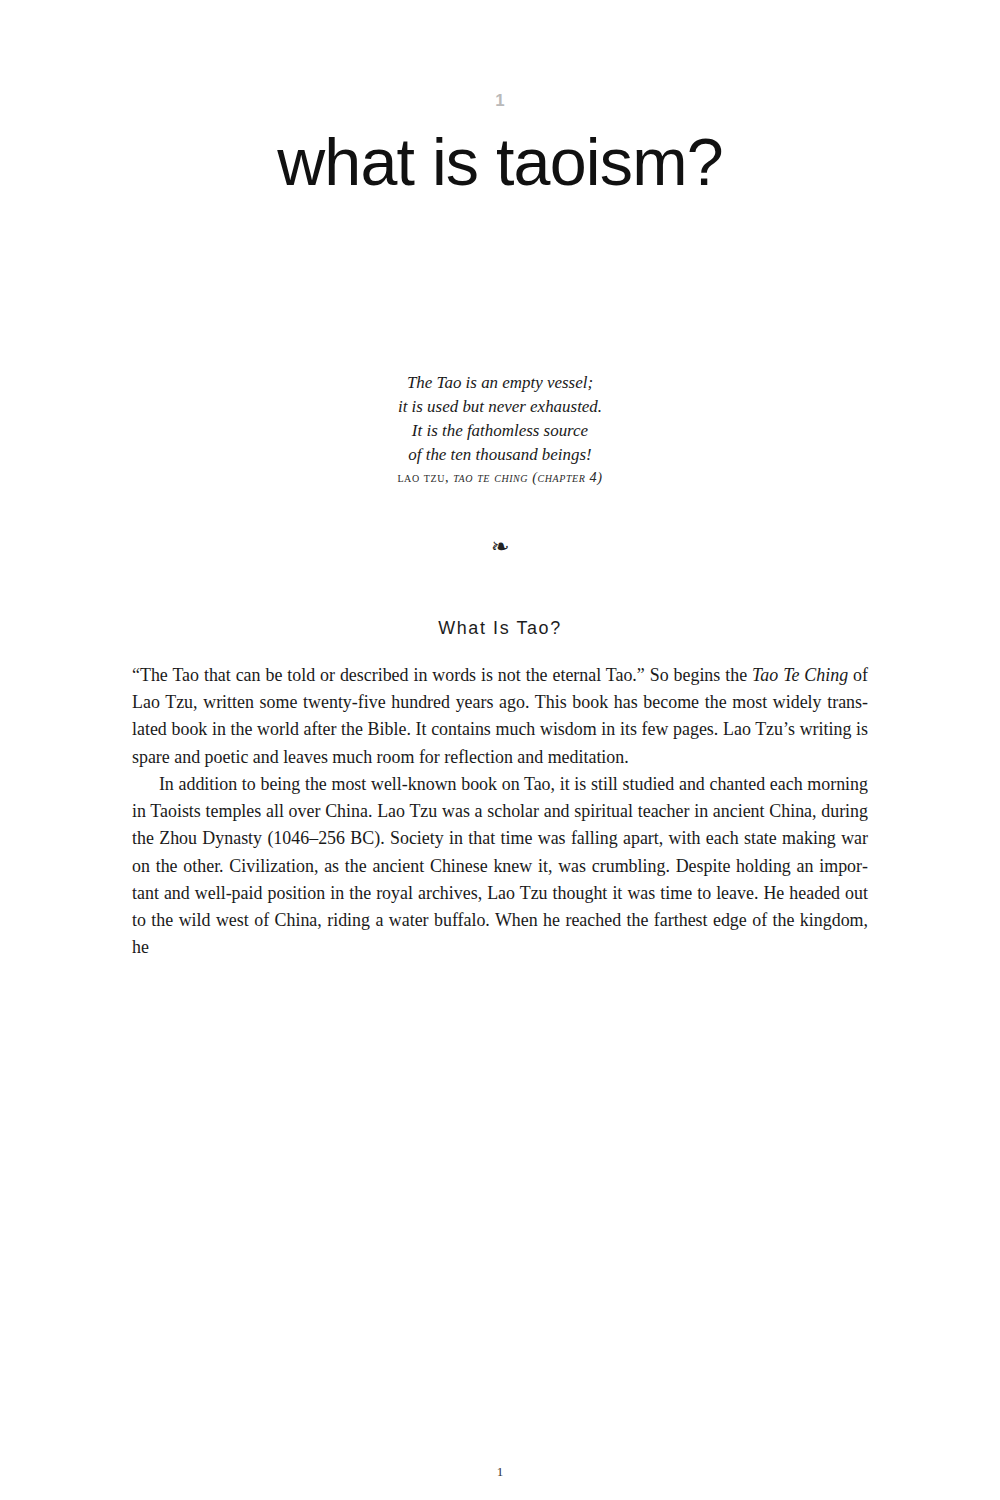1
what is taoism?
The Tao is an empty vessel;
it is used but never exhausted.
It is the fathomless source
of the ten thousand beings!
Lao Tzu, Tao Te Ching (Chapter 4)
❧
What Is Tao?
“The Tao that can be told or described in words is not the eternal Tao.” So begins the Tao Te Ching of Lao Tzu, written some twenty-five hundred years ago. This book has become the most widely translated book in the world after the Bible. It contains much wisdom in its few pages. Lao Tzu’s writing is spare and poetic and leaves much room for reflection and meditation.
In addition to being the most well-known book on Tao, it is still studied and chanted each morning in Taoists temples all over China. Lao Tzu was a scholar and spiritual teacher in ancient China, during the Zhou Dynasty (1046–256 BC). Society in that time was falling apart, with each state making war on the other. Civilization, as the ancient Chinese knew it, was crumbling. Despite holding an important and well-paid position in the royal archives, Lao Tzu thought it was time to leave. He headed out to the wild west of China, riding a water buffalo. When he reached the farthest edge of the kingdom, he
1